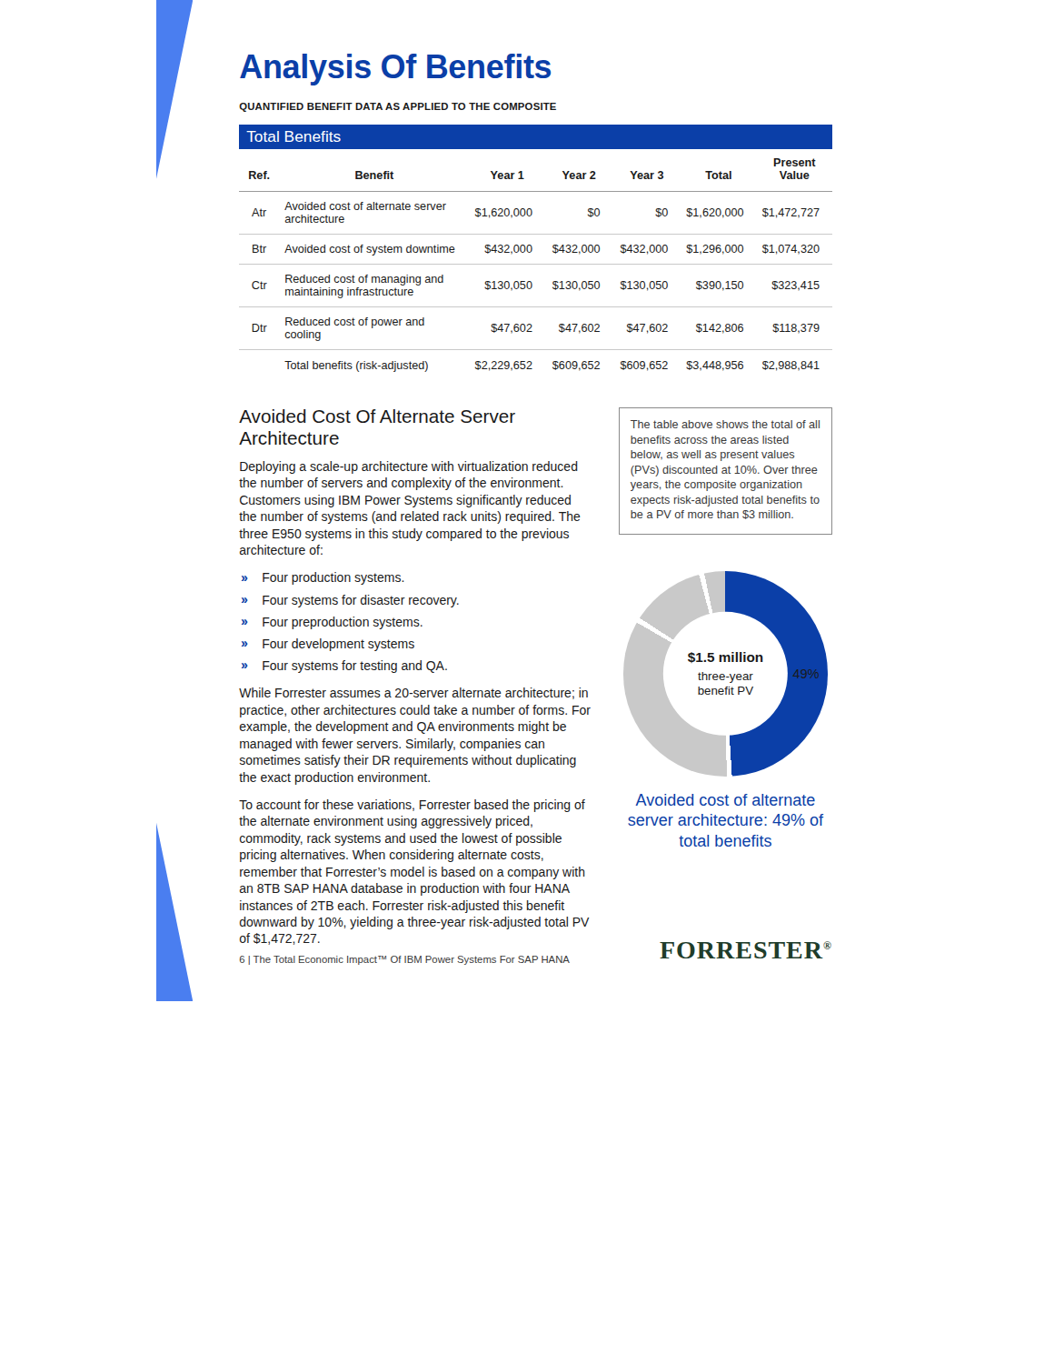Analysis Of Benefits
QUANTIFIED BENEFIT DATA AS APPLIED TO THE COMPOSITE
Total Benefits
| Ref. | Benefit | Year 1 | Year 2 | Year 3 | Total | Present Value |
| --- | --- | --- | --- | --- | --- | --- |
| Atr | Avoided cost of alternate server architecture | $1,620,000 | $0 | $0 | $1,620,000 | $1,472,727 |
| Btr | Avoided cost of system downtime | $432,000 | $432,000 | $432,000 | $1,296,000 | $1,074,320 |
| Ctr | Reduced cost of managing and maintaining infrastructure | $130,050 | $130,050 | $130,050 | $390,150 | $323,415 |
| Dtr | Reduced cost of power and cooling | $47,602 | $47,602 | $47,602 | $142,806 | $118,379 |
| | Total benefits (risk-adjusted) | $2,229,652 | $609,652 | $609,652 | $3,448,956 | $2,988,841 |
Avoided Cost Of Alternate Server Architecture
Deploying a scale-up architecture with virtualization reduced the number of servers and complexity of the environment. Customers using IBM Power Systems significantly reduced the number of systems (and related rack units) required. The three E950 systems in this study compared to the previous architecture of:
Four production systems.
Four systems for disaster recovery.
Four preproduction systems.
Four development systems
Four systems for testing and QA.
While Forrester assumes a 20-server alternate architecture; in practice, other architectures could take a number of forms. For example, the development and QA environments might be managed with fewer servers. Similarly, companies can sometimes satisfy their DR requirements without duplicating the exact production environment.
To account for these variations, Forrester based the pricing of the alternate environment using aggressively priced, commodity, rack systems and used the lowest of possible pricing alternatives. When considering alternate costs, remember that Forrester’s model is based on a company with an 8TB SAP HANA database in production with four HANA instances of 2TB each. Forrester risk-adjusted this benefit downward by 10%, yielding a three-year risk-adjusted total PV of $1,472,727.
The table above shows the total of all benefits across the areas listed below, as well as present values (PVs) discounted at 10%. Over three years, the composite organization expects risk-adjusted total benefits to be a PV of more than $3 million.
$1.5 million three-year
benefit PV
49%
Avoided cost of alternate server architecture: 49% of total benefits
6 | The Total Economic Impact™ Of IBM Power Systems For SAP HANA
FORRESTER®